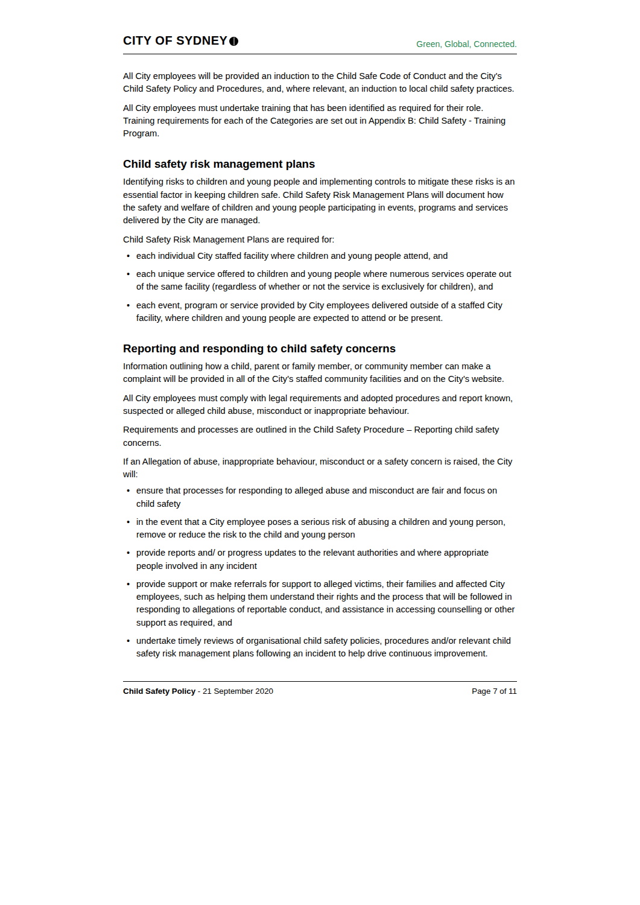CITY OF SYDNEY
Green, Global, Connected.
All City employees will be provided an induction to the Child Safe Code of Conduct and the City's Child Safety Policy and Procedures, and, where relevant, an induction to local child safety practices.
All City employees must undertake training that has been identified as required for their role. Training requirements for each of the Categories are set out in Appendix B: Child Safety - Training Program.
Child safety risk management plans
Identifying risks to children and young people and implementing controls to mitigate these risks is an essential factor in keeping children safe. Child Safety Risk Management Plans will document how the safety and welfare of children and young people participating in events, programs and services delivered by the City are managed.
Child Safety Risk Management Plans are required for:
each individual City staffed facility where children and young people attend, and
each unique service offered to children and young people where numerous services operate out of the same facility (regardless of whether or not the service is exclusively for children), and
each event, program or service provided by City employees delivered outside of a staffed City facility, where children and young people are expected to attend or be present.
Reporting and responding to child safety concerns
Information outlining how a child, parent or family member, or community member can make a complaint will be provided in all of the City's staffed community facilities and on the City's website.
All City employees must comply with legal requirements and adopted procedures and report known, suspected or alleged child abuse, misconduct or inappropriate behaviour.
Requirements and processes are outlined in the Child Safety Procedure – Reporting child safety concerns.
If an Allegation of abuse, inappropriate behaviour, misconduct or a safety concern is raised, the City will:
ensure that processes for responding to alleged abuse and misconduct are fair and focus on child safety
in the event that a City employee poses a serious risk of abusing a children and young person, remove or reduce the risk to the child and young person
provide reports and/ or progress updates to the relevant authorities and where appropriate people involved in any incident
provide support or make referrals for support to alleged victims, their families and affected City employees, such as helping them understand their rights and the process that will be followed in responding to allegations of reportable conduct, and assistance in accessing counselling or other support as required, and
undertake timely reviews of organisational child safety policies, procedures and/or relevant child safety risk management plans following an incident to help drive continuous improvement.
Child Safety Policy - 21 September 2020
Page 7 of 11